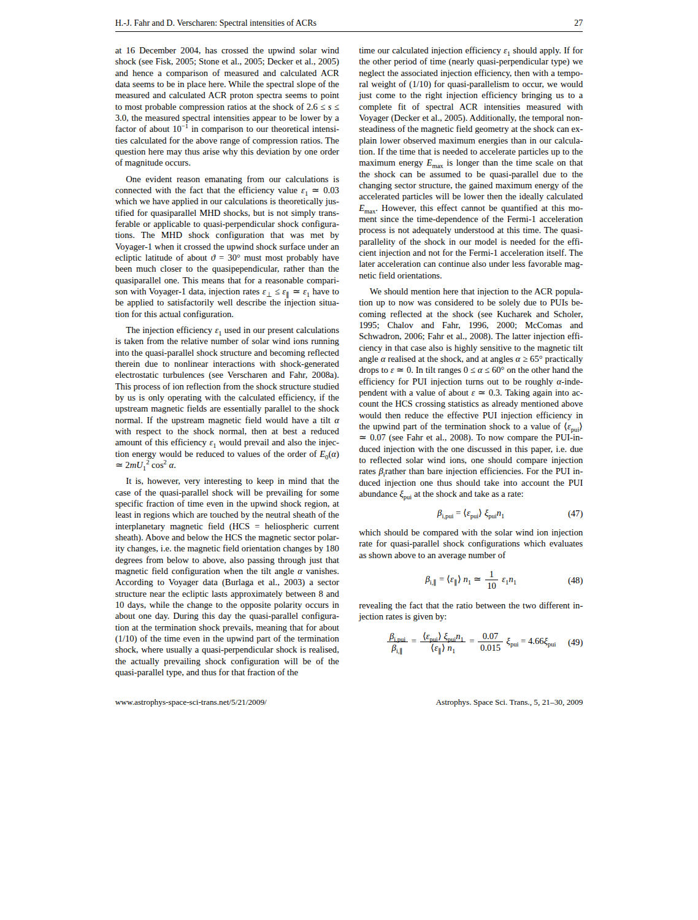H.-J. Fahr and D. Verscharen: Spectral intensities of ACRs 27
at 16 December 2004, has crossed the upwind solar wind shock (see Fisk, 2005; Stone et al., 2005; Decker et al., 2005) and hence a comparison of measured and calculated ACR data seems to be in place here. While the spectral slope of the measured and calculated ACR proton spectra seems to point to most probable compression ratios at the shock of 2.6 ≤ s ≤ 3.0, the measured spectral intensities appear to be lower by a factor of about 10−1 in comparison to our theoretical intensities calculated for the above range of compression ratios. The question here may thus arise why this deviation by one order of magnitude occurs.
One evident reason emanating from our calculations is connected with the fact that the efficiency value ε1 ≃ 0.03 which we have applied in our calculations is theoretically justified for quasiparallel MHD shocks, but is not simply transferable or applicable to quasi-perpendicular shock configurations. The MHD shock configuration that was met by Voyager-1 when it crossed the upwind shock surface under an ecliptic latitude of about ϑ = 30° must most probably have been much closer to the quasipependicular, rather than the quasiparallel one. This means that for a reasonable comparison with Voyager-1 data, injection rates ε⊥ ≤ ε∥ ≃ ε1 have to be applied to satisfactorily well describe the injection situation for this actual configuration.
The injection efficiency ε1 used in our present calculations is taken from the relative number of solar wind ions running into the quasi-parallel shock structure and becoming reflected therein due to nonlinear interactions with shock-generated electrostatic turbulences (see Verscharen and Fahr, 2008a). This process of ion reflection from the shock structure studied by us is only operating with the calculated efficiency, if the upstream magnetic fields are essentially parallel to the shock normal. If the upstream magnetic field would have a tilt α with respect to the shock normal, then at best a reduced amount of this efficiency ε1 would prevail and also the injection energy would be reduced to values of the order of E0(α) ≃ 2mU12 cos2 α.
It is, however, very interesting to keep in mind that the case of the quasi-parallel shock will be prevailing for some specific fraction of time even in the upwind shock region, at least in regions which are touched by the neutral sheath of the interplanetary magnetic field (HCS = heliospheric current sheath). Above and below the HCS the magnetic sector polarity changes, i.e. the magnetic field orientation changes by 180 degrees from below to above, also passing through just that magnetic field configuration when the tilt angle α vanishes. According to Voyager data (Burlaga et al., 2003) a sector structure near the ecliptic lasts approximately between 8 and 10 days, while the change to the opposite polarity occurs in about one day. During this day the quasi-parallel configuration at the termination shock prevails, meaning that for about (1/10) of the time even in the upwind part of the termination shock, where usually a quasi-perpendicular shock is realised, the actually prevailing shock configuration will be of the quasi-parallel type, and thus for that fraction of the
time our calculated injection efficiency ε1 should apply. If for the other period of time (nearly quasi-perpendicular type) we neglect the associated injection efficiency, then with a temporal weight of (1/10) for quasi-parallelism to occur, we would just come to the right injection efficiency bringing us to a complete fit of spectral ACR intensities measured with Voyager (Decker et al., 2005). Additionally, the temporal non-steadiness of the magnetic field geometry at the shock can explain lower observed maximum energies than in our calculation. If the time that is needed to accelerate particles up to the maximum energy Emax is longer than the time scale on that the shock can be assumed to be quasi-parallel due to the changing sector structure, the gained maximum energy of the accelerated particles will be lower then the ideally calculated Emax. However, this effect cannot be quantified at this moment since the time-dependence of the Fermi-1 acceleration process is not adequately understood at this time. The quasi-parallelity of the shock in our model is needed for the efficient injection and not for the Fermi-1 acceleration itself. The later acceleration can continue also under less favorable magnetic field orientations.
We should mention here that injection to the ACR population up to now was considered to be solely due to PUIs becoming reflected at the shock (see Kucharek and Scholer, 1995; Chalov and Fahr, 1996, 2000; McComas and Schwadron, 2006; Fahr et al., 2008). The latter injection efficiency in that case also is highly sensitive to the magnetic tilt angle α realised at the shock, and at angles α ≥ 65° practically drops to ε ≃ 0. In tilt ranges 0 ≤ α ≤ 60° on the other hand the efficiency for PUI injection turns out to be roughly α-independent with a value of about ε ≃ 0.3. Taking again into account the HCS crossing statistics as already mentioned above would then reduce the effective PUI injection efficiency in the upwind part of the termination shock to a value of ⟨εpui⟩ ≃ 0.07 (see Fahr et al., 2008). To now compare the PUI-induced injection with the one discussed in this paper, i.e. due to reflected solar wind ions, one should compare injection rates βirather than bare injection efficiencies. For the PUI induced injection one thus should take into account the PUI abundance ξpui at the shock and take as a rate:
βi,pui = ⟨εpui⟩ ξpuin1 (47)
which should be compared with the solar wind ion injection rate for quasi-parallel shock configurations which evaluates as shown above to an average number of
βi,∥ = ⟨ε∥⟩ n1 ≃ 110 ε1n1 (48)
revealing the fact that the ratio between the two different injection rates is given by:
βi,pui βi,∥ = ⟨εpui⟩ ξpuin1⟨ε∥⟩ n1 = 0.070.015 ξpui = 4.66ξpui (49)
www.astrophys-space-sci-trans.net/5/21/2009/ Astrophys. Space Sci. Trans., 5, 21–30, 2009